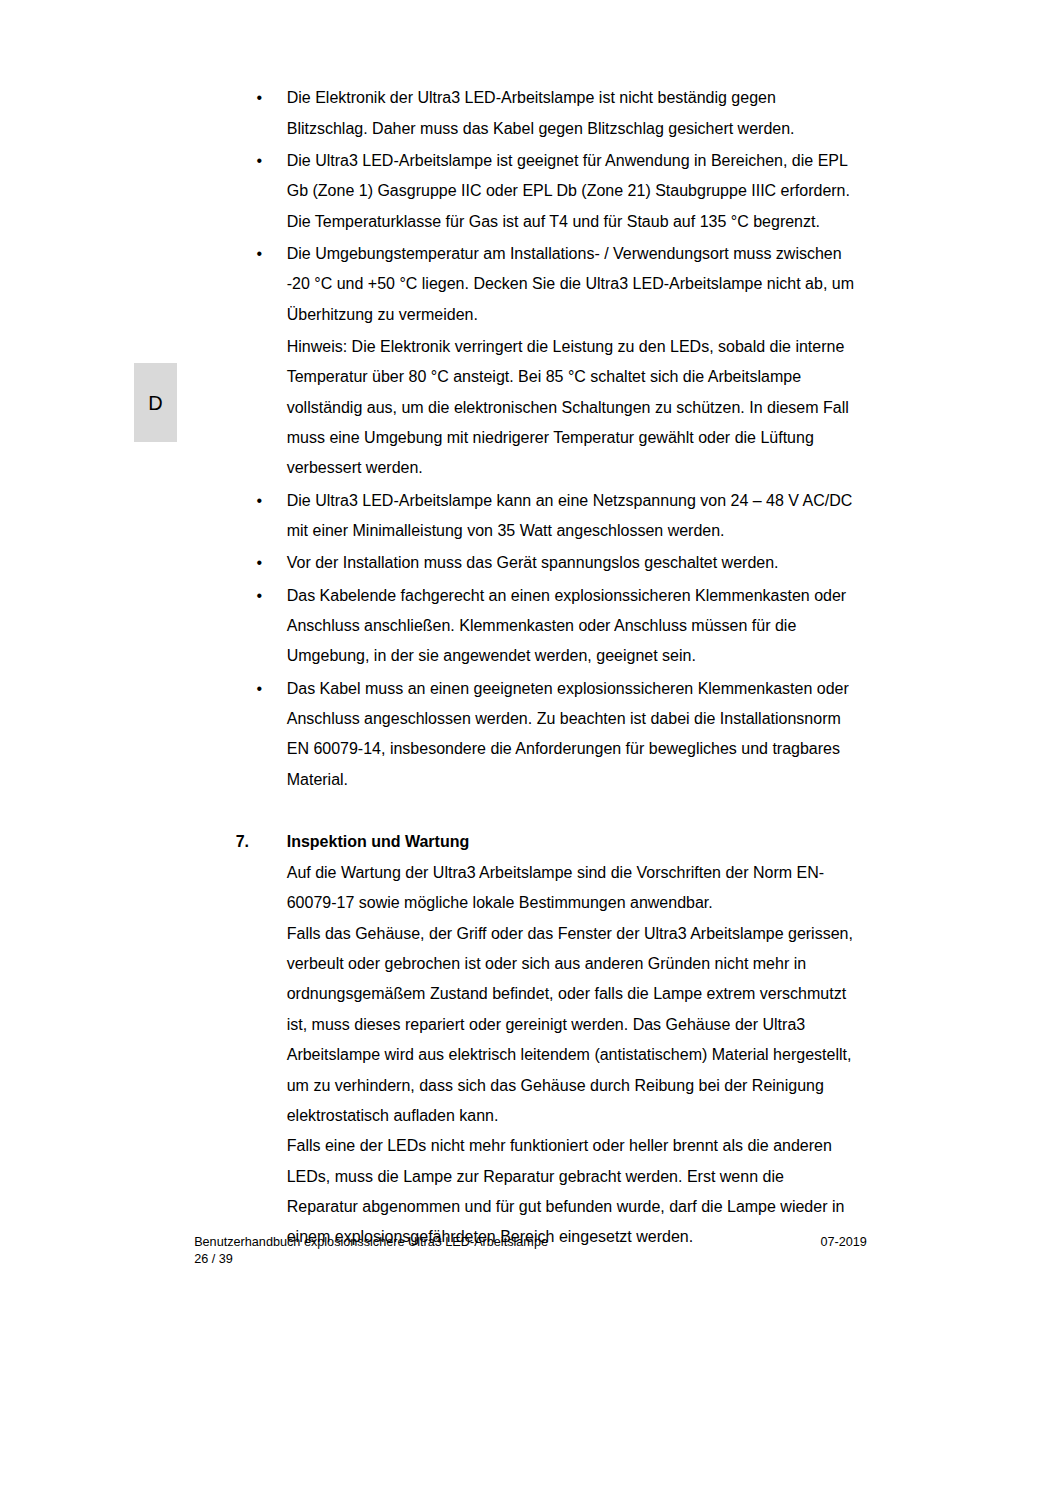D
Die Elektronik der Ultra3 LED-Arbeitslampe ist nicht beständig gegen Blitzschlag. Daher muss das Kabel gegen Blitzschlag gesichert werden.
Die Ultra3 LED-Arbeitslampe ist geeignet für Anwendung in Bereichen, die EPL Gb (Zone 1) Gasgruppe IIC oder EPL Db (Zone 21) Staubgruppe IIIC erfordern. Die Temperaturklasse für Gas ist auf T4 und für Staub auf 135 °C begrenzt.
Die Umgebungstemperatur am Installations- / Verwendungsort muss zwischen -20 °C und +50 °C liegen. Decken Sie die Ultra3 LED-Arbeitslampe nicht ab, um Überhitzung zu vermeiden. Hinweis: Die Elektronik verringert die Leistung zu den LEDs, sobald die interne Temperatur über 80 °C ansteigt. Bei 85 °C schaltet sich die Arbeitslampe vollständig aus, um die elektronischen Schaltungen zu schützen. In diesem Fall muss eine Umgebung mit niedrigerer Temperatur gewählt oder die Lüftung verbessert werden.
Die Ultra3 LED-Arbeitslampe kann an eine Netzspannung von 24 – 48 V AC/DC mit einer Minimalleistung von 35 Watt angeschlossen werden.
Vor der Installation muss das Gerät spannungslos geschaltet werden.
Das Kabelende fachgerecht an einen explosionssicheren Klemmenkasten oder Anschluss anschließen. Klemmenkasten oder Anschluss müssen für die Umgebung, in der sie angewendet werden, geeignet sein.
Das Kabel muss an einen geeigneten explosionssicheren Klemmenkasten oder Anschluss angeschlossen werden. Zu beachten ist dabei die Installationsnorm EN 60079-14, insbesondere die Anforderungen für bewegliches und tragbares Material.
7. Inspektion und Wartung
Auf die Wartung der Ultra3 Arbeitslampe sind die Vorschriften der Norm EN-60079-17 sowie mögliche lokale Bestimmungen anwendbar.
Falls das Gehäuse, der Griff oder das Fenster der Ultra3 Arbeitslampe gerissen, verbeult oder gebrochen ist oder sich aus anderen Gründen nicht mehr in ordnungsgemäßem Zustand befindet, oder falls die Lampe extrem verschmutzt ist, muss dieses repariert oder gereinigt werden. Das Gehäuse der Ultra3 Arbeitslampe wird aus elektrisch leitendem (antistatischem) Material hergestellt, um zu verhindern, dass sich das Gehäuse durch Reibung bei der Reinigung elektrostatisch aufladen kann.
Falls eine der LEDs nicht mehr funktioniert oder heller brennt als die anderen LEDs, muss die Lampe zur Reparatur gebracht werden. Erst wenn die Reparatur abgenommen und für gut befunden wurde, darf die Lampe wieder in einem explosionsgefährdeten Bereich eingesetzt werden.
Benutzerhandbuch explosionssichere Ultra3 LED-Arbeitslampe
26 / 39
07-2019